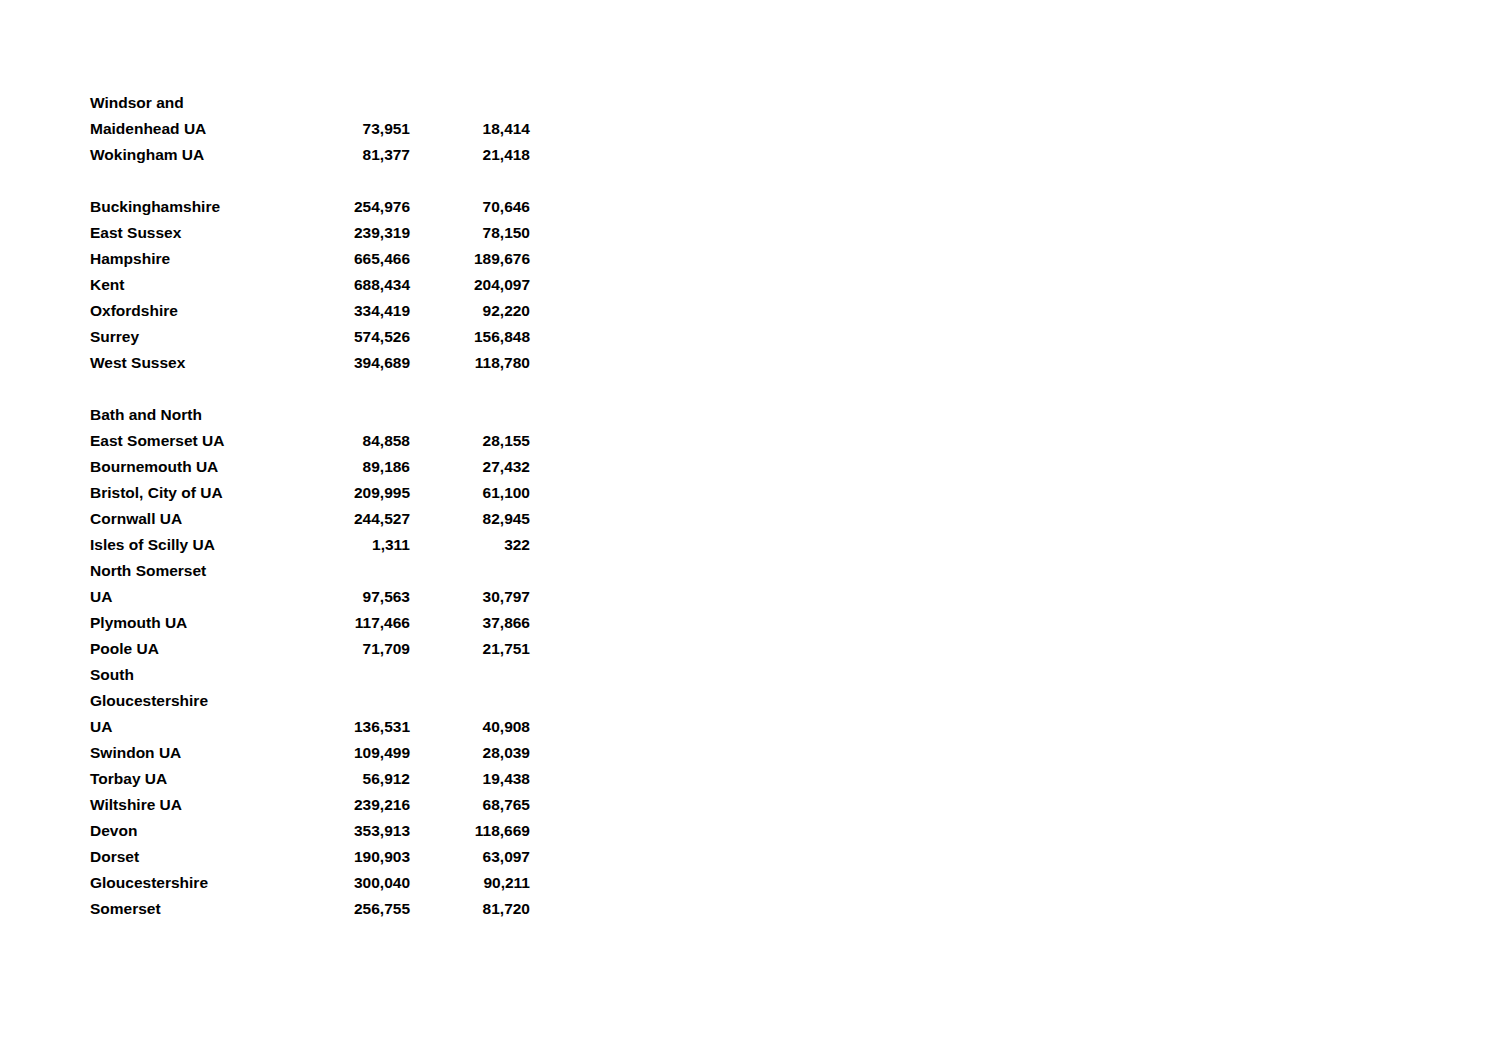| Windsor and | | |
| Maidenhead UA | 73,951 | 18,414 |
| Wokingham UA | 81,377 | 21,418 |
| Buckinghamshire | 254,976 | 70,646 |
| East Sussex | 239,319 | 78,150 |
| Hampshire | 665,466 | 189,676 |
| Kent | 688,434 | 204,097 |
| Oxfordshire | 334,419 | 92,220 |
| Surrey | 574,526 | 156,848 |
| West Sussex | 394,689 | 118,780 |
| Bath and North | | |
| East Somerset UA | 84,858 | 28,155 |
| Bournemouth UA | 89,186 | 27,432 |
| Bristol, City of UA | 209,995 | 61,100 |
| Cornwall UA | 244,527 | 82,945 |
| Isles of Scilly UA | 1,311 | 322 |
| North Somerset | | |
| UA | 97,563 | 30,797 |
| Plymouth UA | 117,466 | 37,866 |
| Poole UA | 71,709 | 21,751 |
| South | | |
| Gloucestershire | | |
| UA | 136,531 | 40,908 |
| Swindon UA | 109,499 | 28,039 |
| Torbay UA | 56,912 | 19,438 |
| Wiltshire UA | 239,216 | 68,765 |
| Devon | 353,913 | 118,669 |
| Dorset | 190,903 | 63,097 |
| Gloucestershire | 300,040 | 90,211 |
| Somerset | 256,755 | 81,720 |